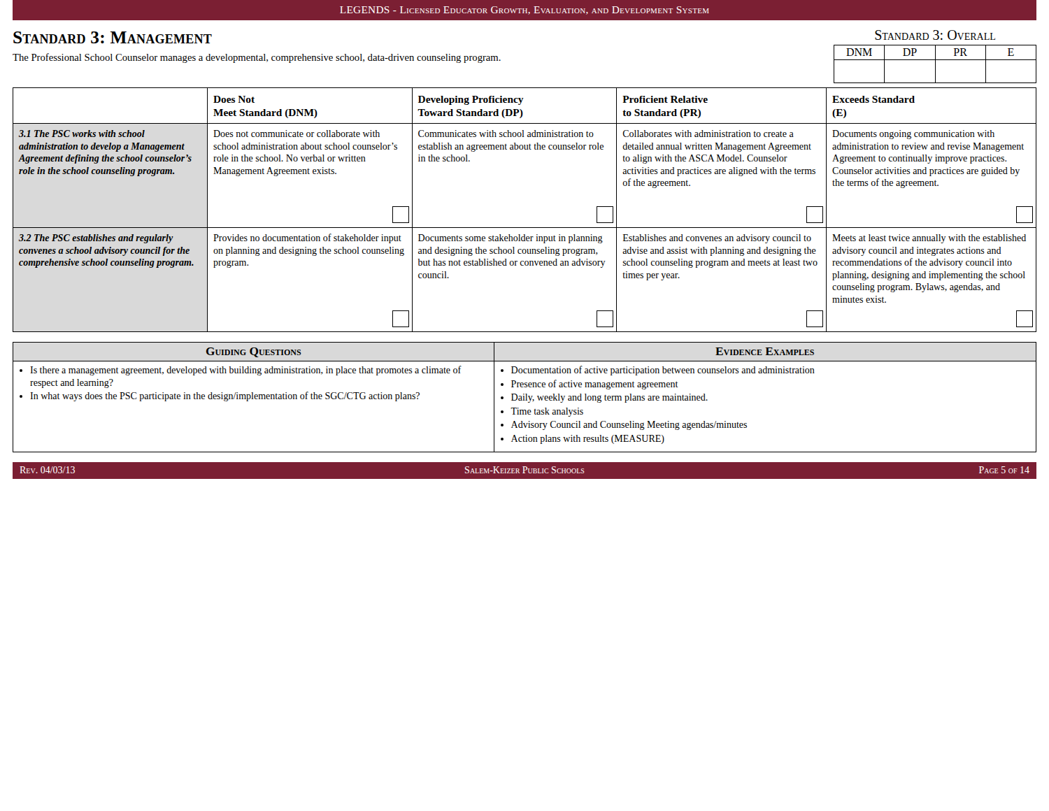LEGENDS - Licensed Educator Growth, Evaluation, and Development System
Standard 3: Management
The Professional School Counselor manages a developmental, comprehensive school, data-driven counseling program.
Standard 3: Overall
| DNM | DP | PR | E |
| --- | --- | --- | --- |
| | Does Not Meet Standard (DNM) | Developing Proficiency Toward Standard (DP) | Proficient Relative to Standard (PR) | Exceeds Standard (E) |
| --- | --- | --- | --- | --- |
| 3.1 The PSC works with school administration to develop a Management Agreement defining the school counselor’s role in the school counseling program. | Does not communicate or collaborate with school administration about school counselor’s role in the school. No verbal or written Management Agreement exists. | Communicates with school administration to establish an agreement about the counselor role in the school. | Collaborates with administration to create a detailed annual written Management Agreement to align with the ASCA Model. Counselor activities and practices are aligned with the terms of the agreement. | Documents ongoing communication with administration to review and revise Management Agreement to continually improve practices. Counselor activities and practices are guided by the terms of the agreement. |
| 3.2 The PSC establishes and regularly convenes a school advisory council for the comprehensive school counseling program. | Provides no documentation of stakeholder input on planning and designing the school counseling program. | Documents some stakeholder input in planning and designing the school counseling program, but has not established or convened an advisory council. | Establishes and convenes an advisory council to advise and assist with planning and designing the school counseling program and meets at least two times per year. | Meets at least twice annually with the established advisory council and integrates actions and recommendations of the advisory council into planning, designing and implementing the school counseling program. Bylaws, agendas, and minutes exist. |
| Guiding Questions | Evidence Examples |
| --- | --- |
| Is there a management agreement, developed with building administration, in place that promotes a climate of respect and learning? In what ways does the PSC participate in the design/implementation of the SGC/CTG action plans? | Documentation of active participation between counselors and administration Presence of active management agreement Daily, weekly and long term plans are maintained. Time task analysis Advisory Council and Counseling Meeting agendas/minutes Action plans with results (MEASURE) |
Rev. 04/03/13
Salem-Keizer Public Schools
Page 5 of 14